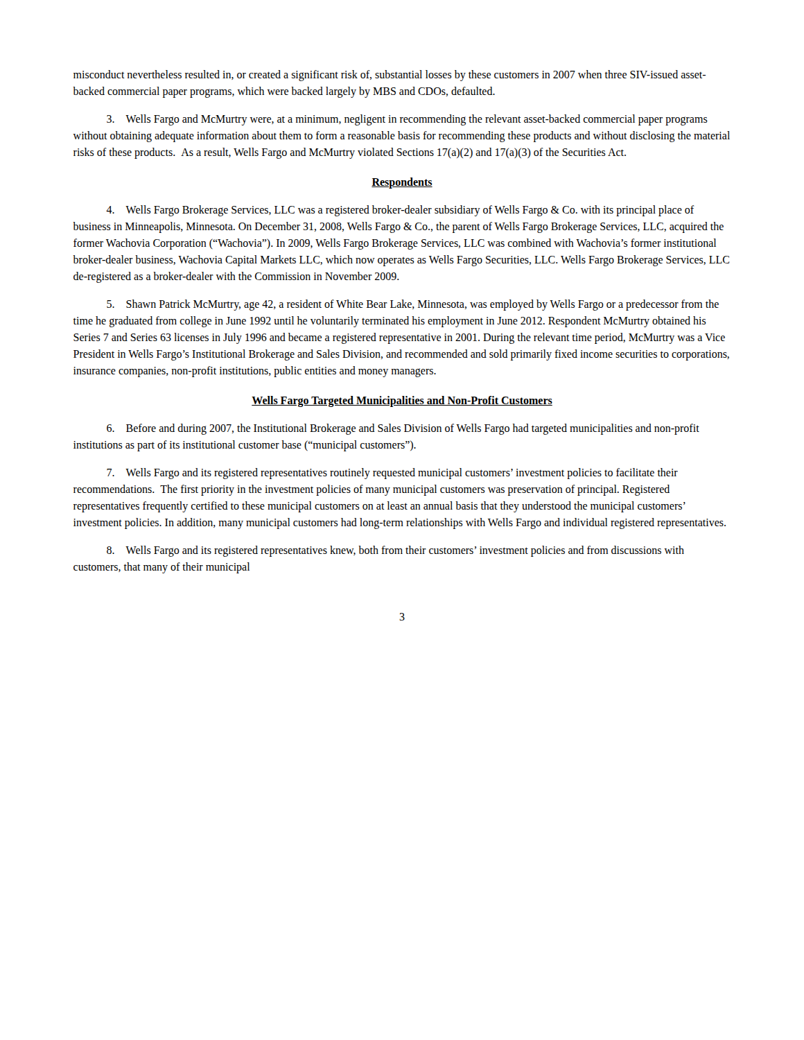misconduct nevertheless resulted in, or created a significant risk of, substantial losses by these customers in 2007 when three SIV-issued asset-backed commercial paper programs, which were backed largely by MBS and CDOs, defaulted.
3. Wells Fargo and McMurtry were, at a minimum, negligent in recommending the relevant asset-backed commercial paper programs without obtaining adequate information about them to form a reasonable basis for recommending these products and without disclosing the material risks of these products. As a result, Wells Fargo and McMurtry violated Sections 17(a)(2) and 17(a)(3) of the Securities Act.
Respondents
4. Wells Fargo Brokerage Services, LLC was a registered broker-dealer subsidiary of Wells Fargo & Co. with its principal place of business in Minneapolis, Minnesota. On December 31, 2008, Wells Fargo & Co., the parent of Wells Fargo Brokerage Services, LLC, acquired the former Wachovia Corporation (“Wachovia”). In 2009, Wells Fargo Brokerage Services, LLC was combined with Wachovia’s former institutional broker-dealer business, Wachovia Capital Markets LLC, which now operates as Wells Fargo Securities, LLC. Wells Fargo Brokerage Services, LLC de-registered as a broker-dealer with the Commission in November 2009.
5. Shawn Patrick McMurtry, age 42, a resident of White Bear Lake, Minnesota, was employed by Wells Fargo or a predecessor from the time he graduated from college in June 1992 until he voluntarily terminated his employment in June 2012. Respondent McMurtry obtained his Series 7 and Series 63 licenses in July 1996 and became a registered representative in 2001. During the relevant time period, McMurtry was a Vice President in Wells Fargo’s Institutional Brokerage and Sales Division, and recommended and sold primarily fixed income securities to corporations, insurance companies, non-profit institutions, public entities and money managers.
Wells Fargo Targeted Municipalities and Non-Profit Customers
6. Before and during 2007, the Institutional Brokerage and Sales Division of Wells Fargo had targeted municipalities and non-profit institutions as part of its institutional customer base (“municipal customers”).
7. Wells Fargo and its registered representatives routinely requested municipal customers’ investment policies to facilitate their recommendations. The first priority in the investment policies of many municipal customers was preservation of principal. Registered representatives frequently certified to these municipal customers on at least an annual basis that they understood the municipal customers’ investment policies. In addition, many municipal customers had long-term relationships with Wells Fargo and individual registered representatives.
8. Wells Fargo and its registered representatives knew, both from their customers’ investment policies and from discussions with customers, that many of their municipal
3